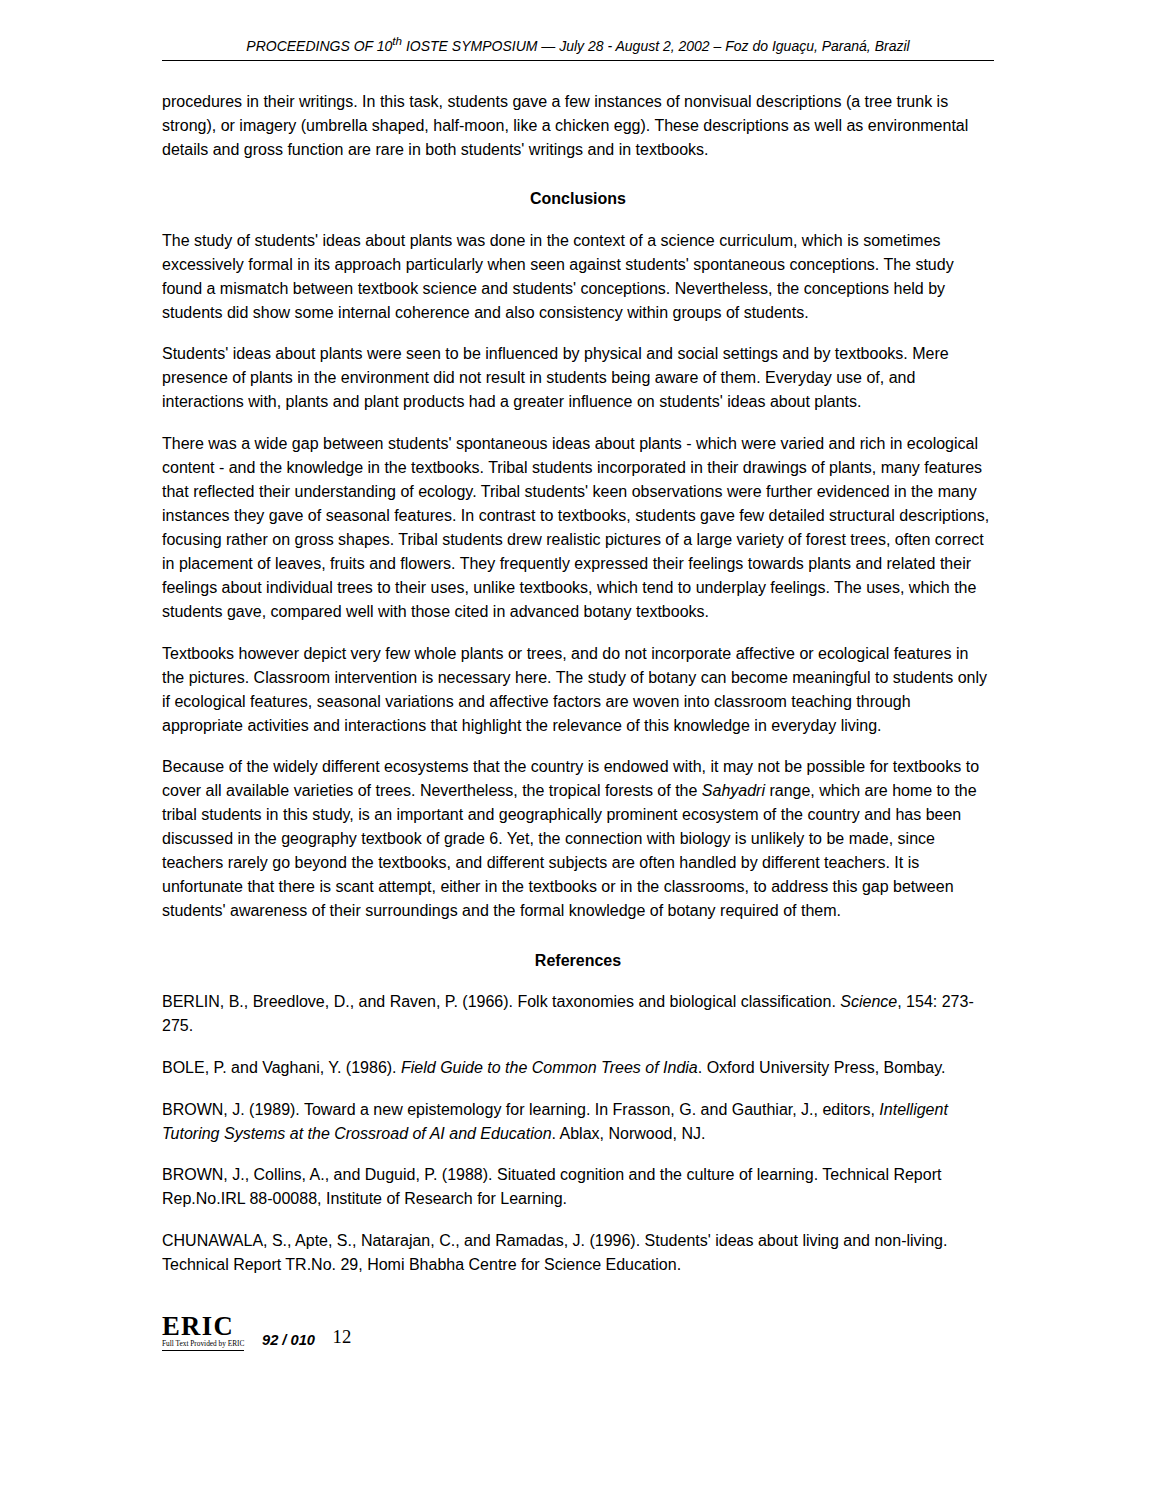PROCEEDINGS OF 10th IOSTE SYMPOSIUM — July 28 - August 2, 2002 – Foz do Iguaçu, Paraná, Brazil
procedures in their writings. In this task, students gave a few instances of nonvisual descriptions (a tree trunk is strong), or imagery (umbrella shaped, half-moon, like a chicken egg). These descriptions as well as environmental details and gross function are rare in both students' writings and in textbooks.
Conclusions
The study of students' ideas about plants was done in the context of a science curriculum, which is sometimes excessively formal in its approach particularly when seen against students' spontaneous conceptions. The study found a mismatch between textbook science and students' conceptions. Nevertheless, the conceptions held by students did show some internal coherence and also consistency within groups of students.
Students' ideas about plants were seen to be influenced by physical and social settings and by textbooks. Mere presence of plants in the environment did not result in students being aware of them. Everyday use of, and interactions with, plants and plant products had a greater influence on students' ideas about plants.
There was a wide gap between students' spontaneous ideas about plants - which were varied and rich in ecological content - and the knowledge in the textbooks. Tribal students incorporated in their drawings of plants, many features that reflected their understanding of ecology. Tribal students' keen observations were further evidenced in the many instances they gave of seasonal features. In contrast to textbooks, students gave few detailed structural descriptions, focusing rather on gross shapes. Tribal students drew realistic pictures of a large variety of forest trees, often correct in placement of leaves, fruits and flowers. They frequently expressed their feelings towards plants and related their feelings about individual trees to their uses, unlike textbooks, which tend to underplay feelings. The uses, which the students gave, compared well with those cited in advanced botany textbooks.
Textbooks however depict very few whole plants or trees, and do not incorporate affective or ecological features in the pictures. Classroom intervention is necessary here. The study of botany can become meaningful to students only if ecological features, seasonal variations and affective factors are woven into classroom teaching through appropriate activities and interactions that highlight the relevance of this knowledge in everyday living.
Because of the widely different ecosystems that the country is endowed with, it may not be possible for textbooks to cover all available varieties of trees. Nevertheless, the tropical forests of the Sahyadri range, which are home to the tribal students in this study, is an important and geographically prominent ecosystem of the country and has been discussed in the geography textbook of grade 6. Yet, the connection with biology is unlikely to be made, since teachers rarely go beyond the textbooks, and different subjects are often handled by different teachers. It is unfortunate that there is scant attempt, either in the textbooks or in the classrooms, to address this gap between students' awareness of their surroundings and the formal knowledge of botany required of them.
References
BERLIN, B., Breedlove, D., and Raven, P. (1966). Folk taxonomies and biological classification. Science, 154: 273-275.
BOLE, P. and Vaghani, Y. (1986). Field Guide to the Common Trees of India. Oxford University Press, Bombay.
BROWN, J. (1989). Toward a new epistemology for learning. In Frasson, G. and Gauthiar, J., editors, Intelligent Tutoring Systems at the Crossroad of AI and Education. Ablax, Norwood, NJ.
BROWN, J., Collins, A., and Duguid, P. (1988). Situated cognition and the culture of learning. Technical Report Rep.No.IRL 88-00088, Institute of Research for Learning.
CHUNAWALA, S., Apte, S., Natarajan, C., and Ramadas, J. (1996). Students' ideas about living and non-living. Technical Report TR.No. 29, Homi Bhabha Centre for Science Education.
ERICFull Text Provided by ERIC
92 / 010
12